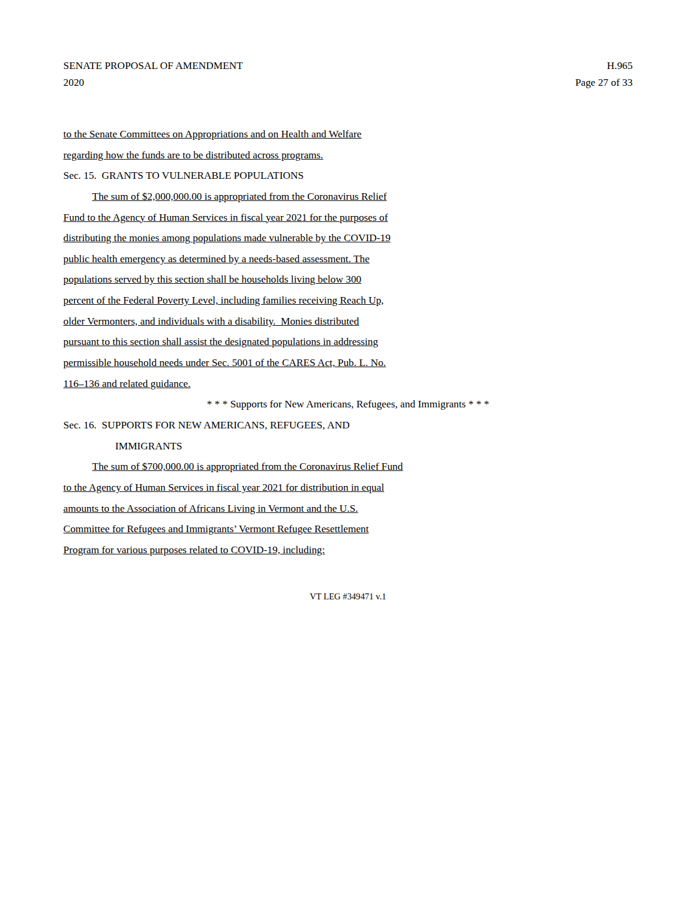SENATE PROPOSAL OF AMENDMENT 2020
H.965 Page 27 of 33
to the Senate Committees on Appropriations and on Health and Welfare
regarding how the funds are to be distributed across programs.
Sec. 15. GRANTS TO VULNERABLE POPULATIONS
The sum of $2,000,000.00 is appropriated from the Coronavirus Relief
Fund to the Agency of Human Services in fiscal year 2021 for the purposes of
distributing the monies among populations made vulnerable by the COVID-19
public health emergency as determined by a needs-based assessment. The
populations served by this section shall be households living below 300
percent of the Federal Poverty Level, including families receiving Reach Up,
older Vermonters, and individuals with a disability. Monies distributed
pursuant to this section shall assist the designated populations in addressing
permissible household needs under Sec. 5001 of the CARES Act, Pub. L. No.
116–136 and related guidance.
* * * Supports for New Americans, Refugees, and Immigrants * * *
Sec. 16. SUPPORTS FOR NEW AMERICANS, REFUGEES, AND IMMIGRANTS
The sum of $700,000.00 is appropriated from the Coronavirus Relief Fund
to the Agency of Human Services in fiscal year 2021 for distribution in equal
amounts to the Association of Africans Living in Vermont and the U.S.
Committee for Refugees and Immigrants’ Vermont Refugee Resettlement
Program for various purposes related to COVID-19, including:
VT LEG #349471 v.1